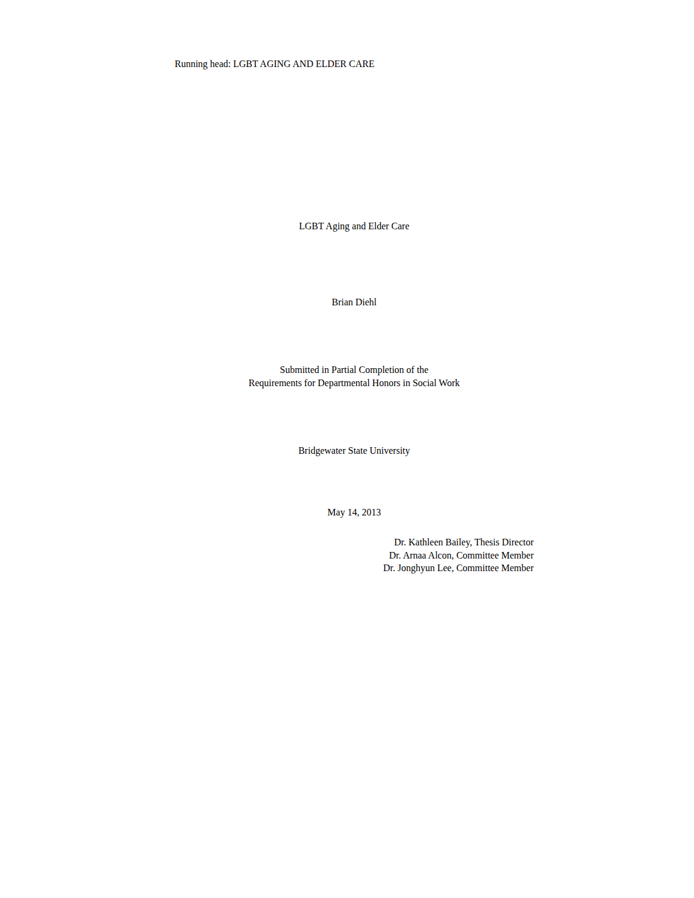Running head: LGBT AGING AND ELDER CARE
LGBT Aging and Elder Care
Brian Diehl
Submitted in Partial Completion of the
Requirements for Departmental Honors in Social Work
Bridgewater State University
May 14, 2013
Dr. Kathleen Bailey, Thesis Director
Dr. Arnaa Alcon, Committee Member
Dr. Jonghyun Lee, Committee Member